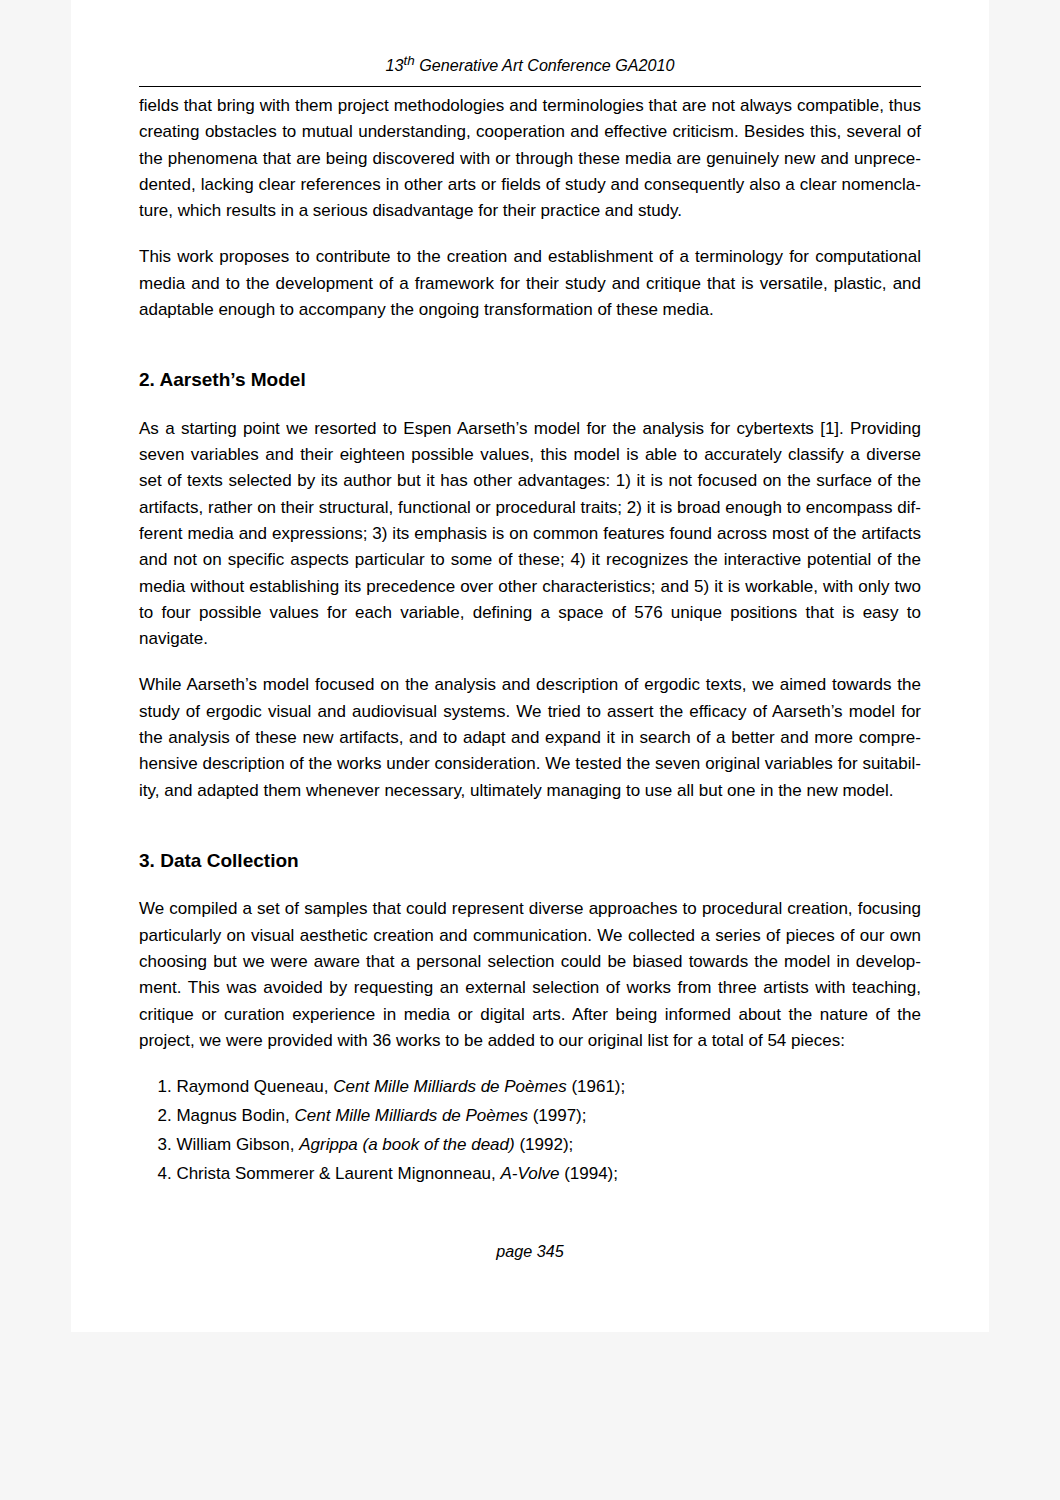13th Generative Art Conference GA2010
fields that bring with them project methodologies and terminologies that are not always compatible, thus creating obstacles to mutual understanding, cooperation and effective criticism. Besides this, several of the phenomena that are being discovered with or through these media are genuinely new and unprecedented, lacking clear references in other arts or fields of study and consequently also a clear nomenclature, which results in a serious disadvantage for their practice and study.
This work proposes to contribute to the creation and establishment of a terminology for computational media and to the development of a framework for their study and critique that is versatile, plastic, and adaptable enough to accompany the ongoing transformation of these media.
2. Aarseth’s Model
As a starting point we resorted to Espen Aarseth’s model for the analysis for cybertexts [1]. Providing seven variables and their eighteen possible values, this model is able to accurately classify a diverse set of texts selected by its author but it has other advantages: 1) it is not focused on the surface of the artifacts, rather on their structural, functional or procedural traits; 2) it is broad enough to encompass different media and expressions; 3) its emphasis is on common features found across most of the artifacts and not on specific aspects particular to some of these; 4) it recognizes the interactive potential of the media without establishing its precedence over other characteristics; and 5) it is workable, with only two to four possible values for each variable, defining a space of 576 unique positions that is easy to navigate.
While Aarseth’s model focused on the analysis and description of ergodic texts, we aimed towards the study of ergodic visual and audiovisual systems. We tried to assert the efficacy of Aarseth’s model for the analysis of these new artifacts, and to adapt and expand it in search of a better and more comprehensive description of the works under consideration. We tested the seven original variables for suitability, and adapted them whenever necessary, ultimately managing to use all but one in the new model.
3. Data Collection
We compiled a set of samples that could represent diverse approaches to procedural creation, focusing particularly on visual aesthetic creation and communication. We collected a series of pieces of our own choosing but we were aware that a personal selection could be biased towards the model in development. This was avoided by requesting an external selection of works from three artists with teaching, critique or curation experience in media or digital arts. After being informed about the nature of the project, we were provided with 36 works to be added to our original list for a total of 54 pieces:
Raymond Queneau, Cent Mille Milliards de Poèmes (1961);
Magnus Bodin, Cent Mille Milliards de Poèmes (1997);
William Gibson, Agrippa (a book of the dead) (1992);
Christa Sommerer & Laurent Mignonneau, A-Volve (1994);
page 345